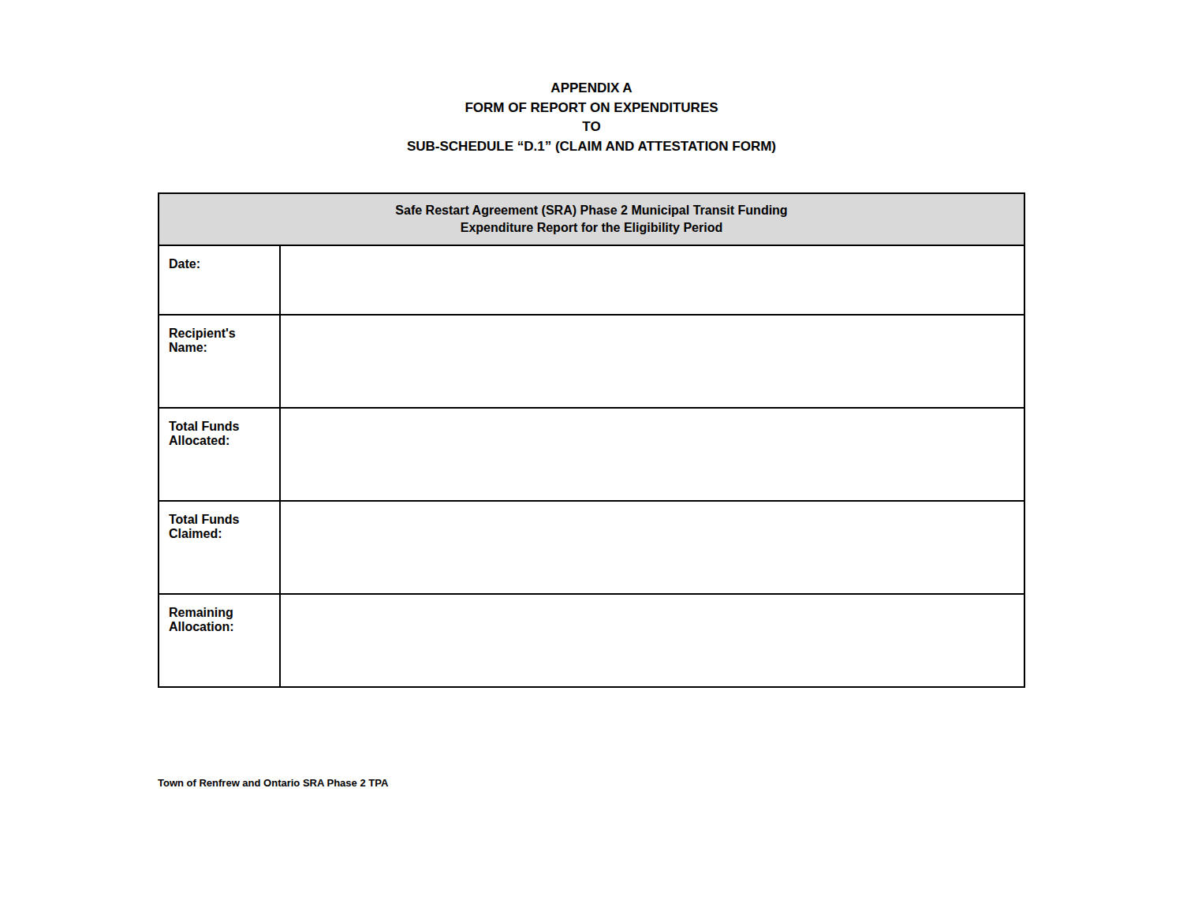APPENDIX A
FORM OF REPORT ON EXPENDITURES
TO
SUB-SCHEDULE “D.1” (CLAIM AND ATTESTATION FORM)
| Safe Restart Agreement (SRA) Phase 2 Municipal Transit Funding Expenditure Report for the Eligibility Period |
| --- |
| Date: | |
| Recipient's Name: | |
| Total Funds Allocated: | |
| Total Funds Claimed: | |
| Remaining Allocation: | |
Town of Renfrew and Ontario SRA Phase 2 TPA